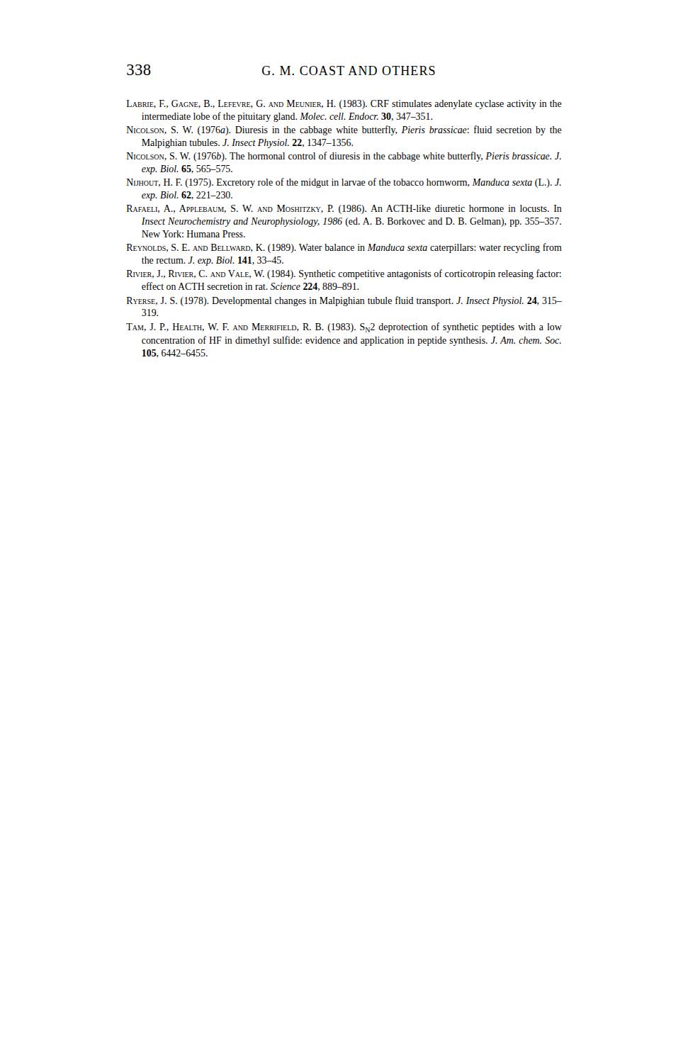338
G. M. COAST AND OTHERS
Labrie, F., Gagne, B., Lefevre, G. and Meunier, H. (1983). CRF stimulates adenylate cyclase activity in the intermediate lobe of the pituitary gland. Molec. cell. Endocr. 30, 347–351.
Nicolson, S. W. (1976a). Diuresis in the cabbage white butterfly, Pieris brassicae: fluid secretion by the Malpighian tubules. J. Insect Physiol. 22, 1347–1356.
Nicolson, S. W. (1976b). The hormonal control of diuresis in the cabbage white butterfly, Pieris brassicae. J. exp. Biol. 65, 565–575.
Nijhout, H. F. (1975). Excretory role of the midgut in larvae of the tobacco hornworm, Manduca sexta (L.). J. exp. Biol. 62, 221–230.
Rafaeli, A., Applebaum, S. W. and Moshitzky, P. (1986). An ACTH-like diuretic hormone in locusts. In Insect Neurochemistry and Neurophysiology, 1986 (ed. A. B. Borkovec and D. B. Gelman), pp. 355–357. New York: Humana Press.
Reynolds, S. E. and Bellward, K. (1989). Water balance in Manduca sexta caterpillars: water recycling from the rectum. J. exp. Biol. 141, 33–45.
Rivier, J., Rivier, C. and Vale, W. (1984). Synthetic competitive antagonists of corticotropin releasing factor: effect on ACTH secretion in rat. Science 224, 889–891.
Ryerse, J. S. (1978). Developmental changes in Malpighian tubule fluid transport. J. Insect Physiol. 24, 315–319.
Tam, J. P., Health, W. F. and Merrifield, R. B. (1983). SN2 deprotection of synthetic peptides with a low concentration of HF in dimethyl sulfide: evidence and application in peptide synthesis. J. Am. chem. Soc. 105, 6442–6455.